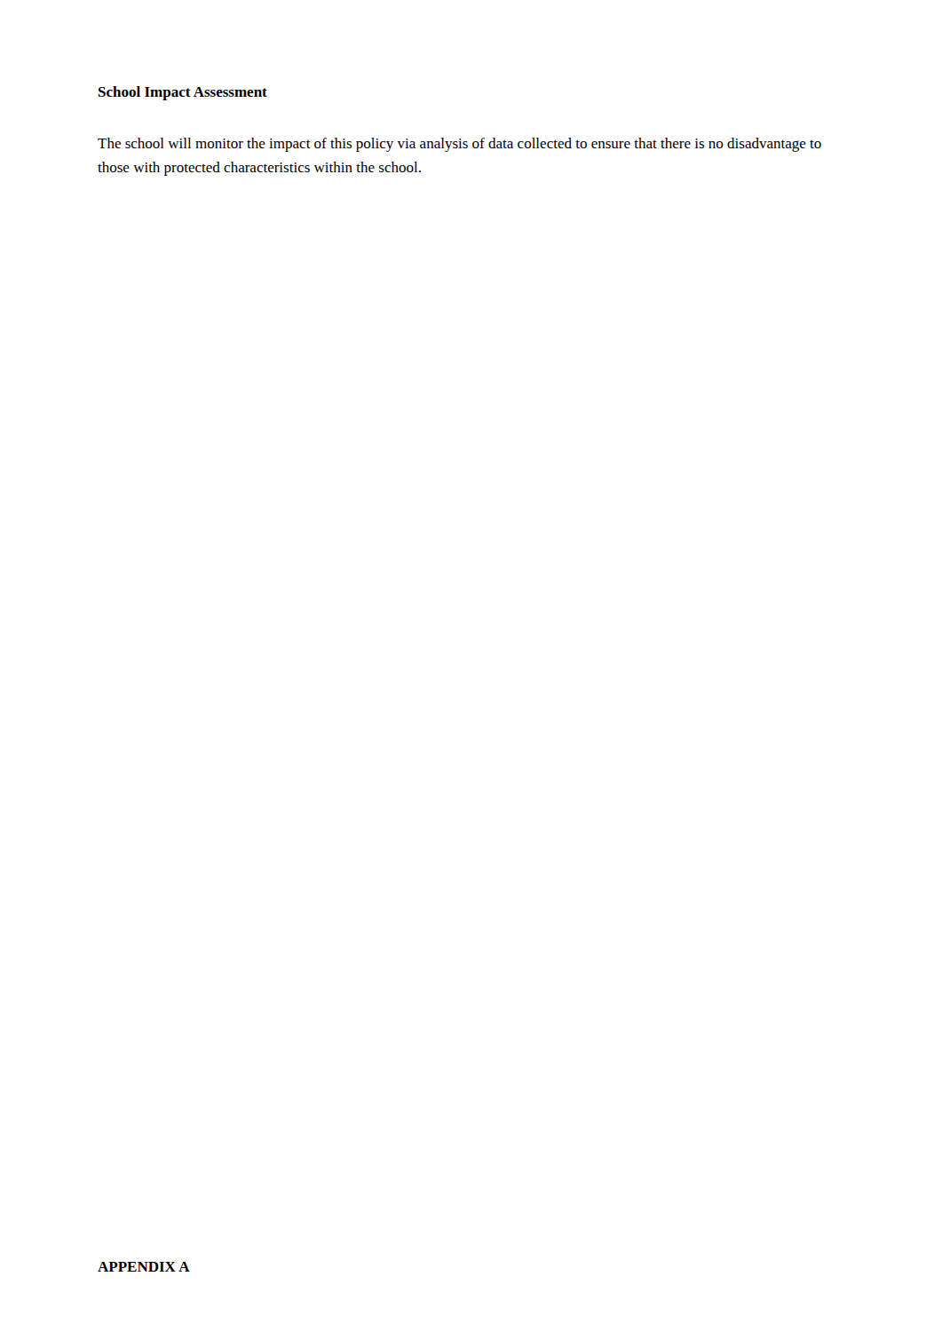School Impact Assessment
The school will monitor the impact of this policy via analysis of data collected to ensure that there is no disadvantage to those with protected characteristics within the school.
APPENDIX A